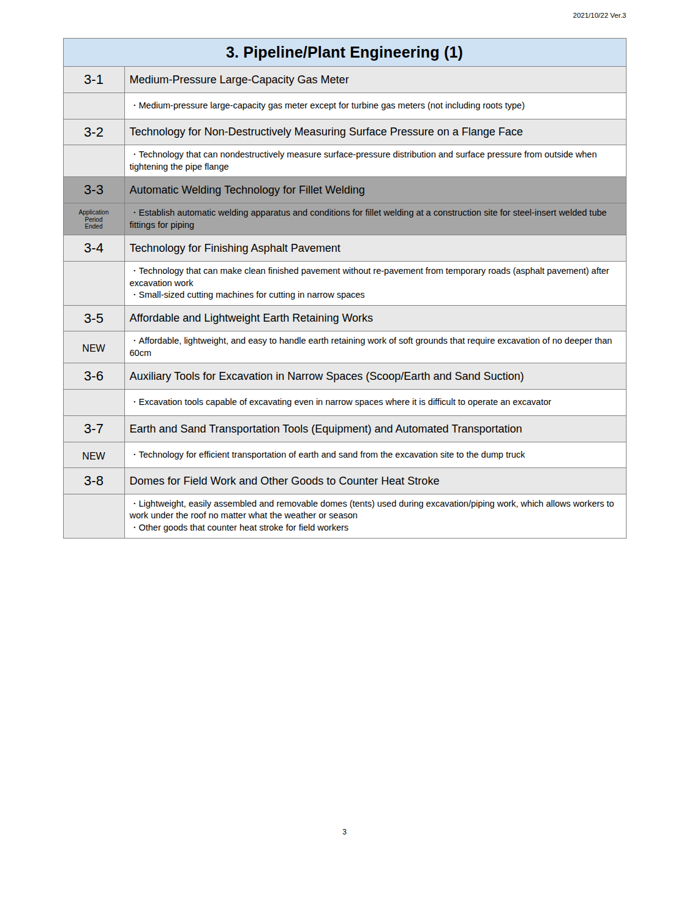2021/10/22 Ver.3
| 3. Pipeline/Plant Engineering (1) |
| 3-1 | Medium-Pressure Large-Capacity Gas Meter |
| | ・Medium-pressure large-capacity gas meter except for turbine gas meters (not including roots type) |
| 3-2 | Technology for Non-Destructively Measuring Surface Pressure on a Flange Face |
| | ・Technology that can nondestructively measure surface-pressure distribution and surface pressure from outside when tightening the pipe flange |
| 3-3 | Automatic Welding Technology for Fillet Welding |
| Application Period Ended | ・Establish automatic welding apparatus and conditions for fillet welding at a construction site for steel-insert welded tube fittings for piping |
| 3-4 | Technology for Finishing Asphalt Pavement |
| | ・Technology that can make clean finished pavement without re-pavement from temporary roads (asphalt pavement) after excavation work ・Small-sized cutting machines for cutting in narrow spaces |
| 3-5 | Affordable and Lightweight Earth Retaining Works |
| NEW | ・Affordable, lightweight, and easy to handle earth retaining work of soft grounds that require excavation of no deeper than 60cm |
| 3-6 | Auxiliary Tools for Excavation in Narrow Spaces (Scoop/Earth and Sand Suction) |
| | ・Excavation tools capable of excavating even in narrow spaces where it is difficult to operate an excavator |
| 3-7 | Earth and Sand Transportation Tools (Equipment) and Automated Transportation |
| NEW | ・Technology for efficient transportation of earth and sand from the excavation site to the dump truck |
| 3-8 | Domes for Field Work and Other Goods to Counter Heat Stroke |
| | ・Lightweight, easily assembled and removable domes (tents) used during excavation/piping work, which allows workers to work under the roof no matter what the weather or season ・Other goods that counter heat stroke for field workers |
3